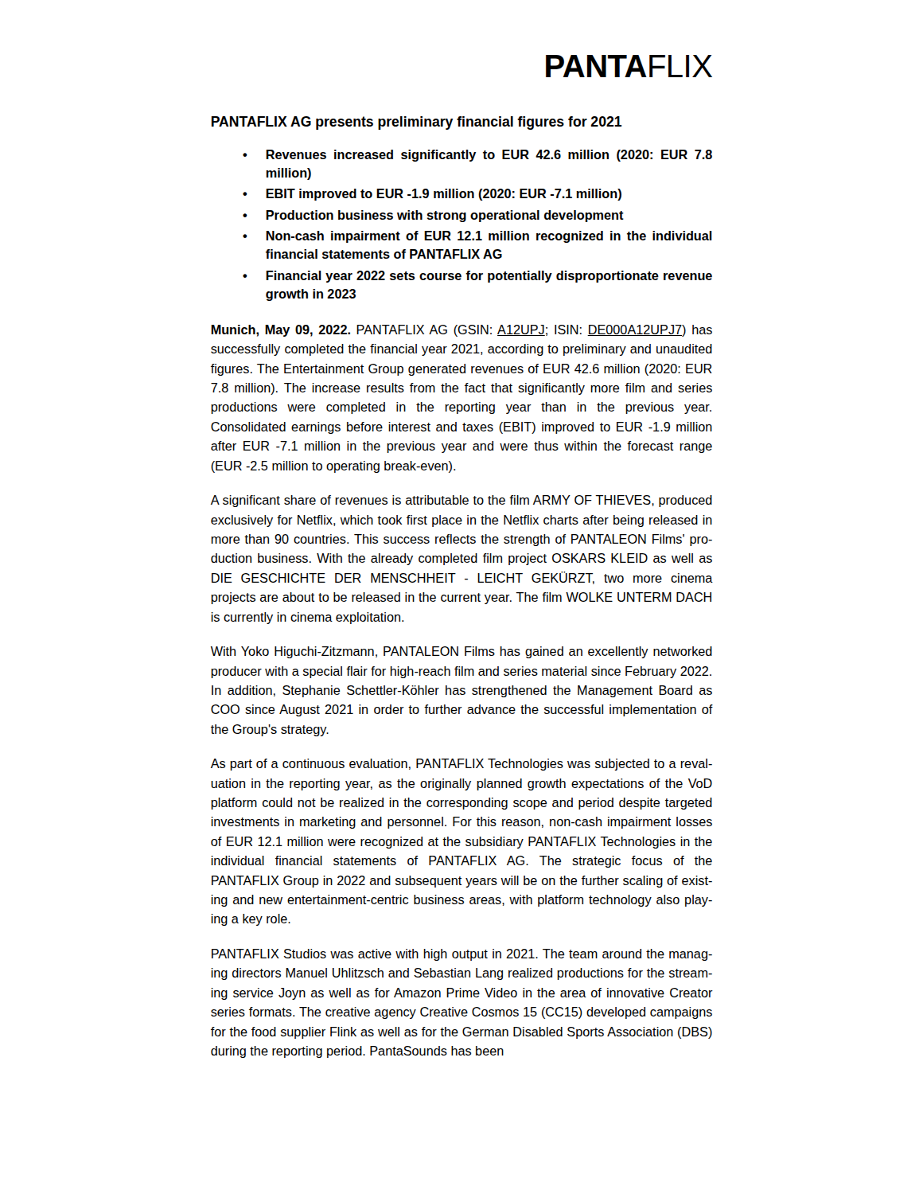PANTA FLIX
PANTAFLIX AG presents preliminary financial figures for 2021
Revenues increased significantly to EUR 42.6 million (2020: EUR 7.8 million)
EBIT improved to EUR -1.9 million (2020: EUR -7.1 million)
Production business with strong operational development
Non-cash impairment of EUR 12.1 million recognized in the individual financial statements of PANTAFLIX AG
Financial year 2022 sets course for potentially disproportionate revenue growth in 2023
Munich, May 09, 2022. PANTAFLIX AG (GSIN: A12UPJ; ISIN: DE000A12UPJ7) has successfully completed the financial year 2021, according to preliminary and unaudited figures. The Entertainment Group generated revenues of EUR 42.6 million (2020: EUR 7.8 million). The increase results from the fact that significantly more film and series productions were completed in the reporting year than in the previous year. Consolidated earnings before interest and taxes (EBIT) improved to EUR -1.9 million after EUR -7.1 million in the previous year and were thus within the forecast range (EUR -2.5 million to operating break-even).
A significant share of revenues is attributable to the film ARMY OF THIEVES, produced exclusively for Netflix, which took first place in the Netflix charts after being released in more than 90 countries. This success reflects the strength of PANTALEON Films' production business. With the already completed film project OSKARS KLEID as well as DIE GESCHICHTE DER MENSCHHEIT - LEICHT GEKÜRZT, two more cinema projects are about to be released in the current year. The film WOLKE UNTERM DACH is currently in cinema exploitation.
With Yoko Higuchi-Zitzmann, PANTALEON Films has gained an excellently networked producer with a special flair for high-reach film and series material since February 2022. In addition, Stephanie Schettler-Köhler has strengthened the Management Board as COO since August 2021 in order to further advance the successful implementation of the Group's strategy.
As part of a continuous evaluation, PANTAFLIX Technologies was subjected to a revaluation in the reporting year, as the originally planned growth expectations of the VoD platform could not be realized in the corresponding scope and period despite targeted investments in marketing and personnel. For this reason, non-cash impairment losses of EUR 12.1 million were recognized at the subsidiary PANTAFLIX Technologies in the individual financial statements of PANTAFLIX AG. The strategic focus of the PANTAFLIX Group in 2022 and subsequent years will be on the further scaling of existing and new entertainment-centric business areas, with platform technology also playing a key role.
PANTAFLIX Studios was active with high output in 2021. The team around the managing directors Manuel Uhlitzsch and Sebastian Lang realized productions for the streaming service Joyn as well as for Amazon Prime Video in the area of innovative Creator series formats. The creative agency Creative Cosmos 15 (CC15) developed campaigns for the food supplier Flink as well as for the German Disabled Sports Association (DBS) during the reporting period. PantaSounds has been